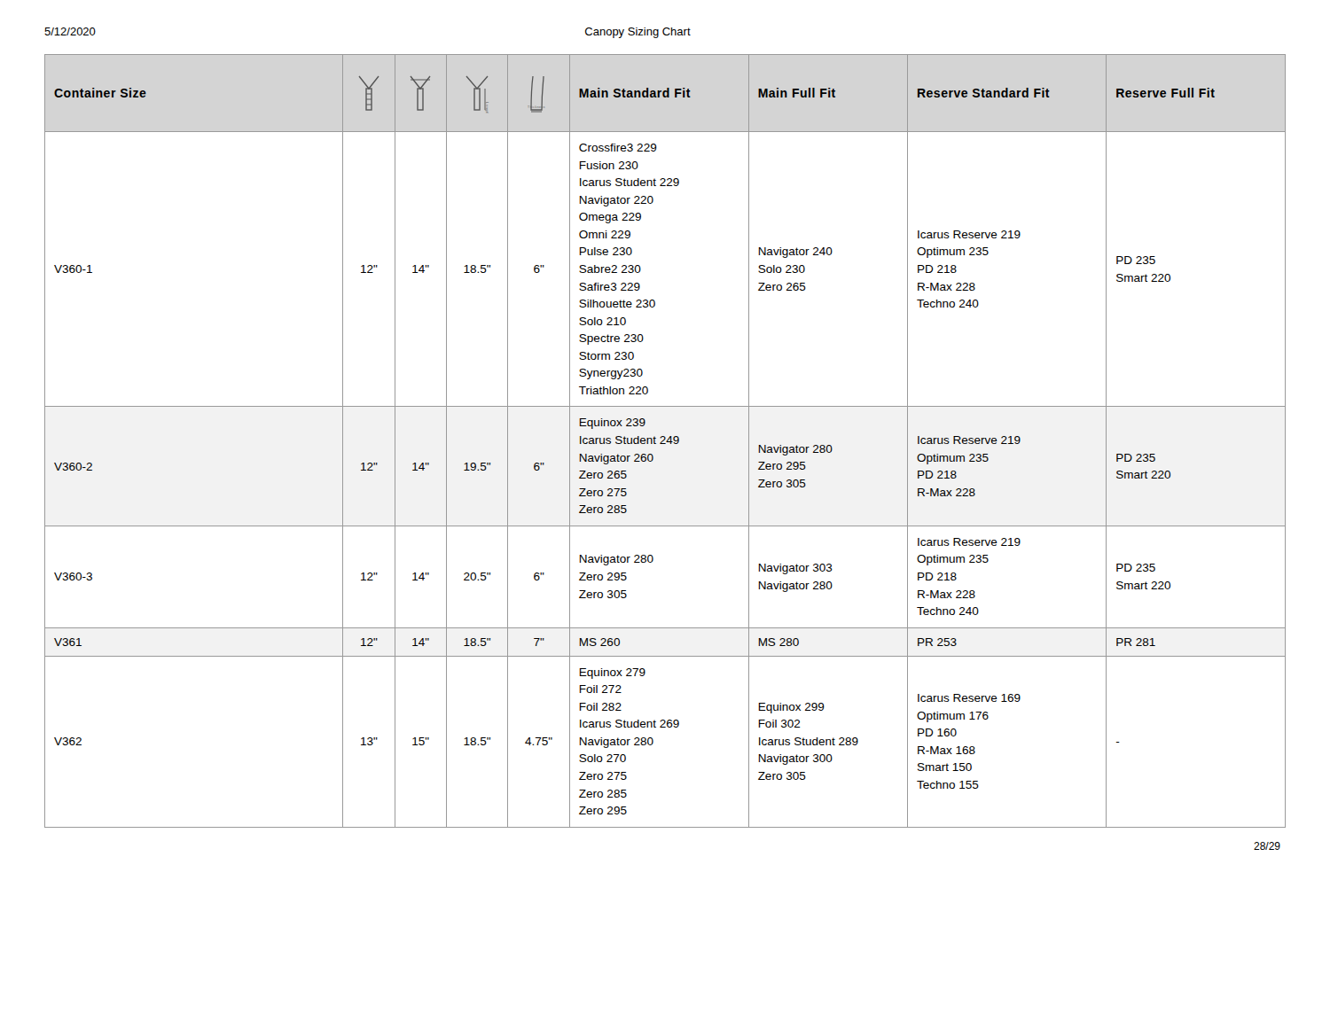5/12/2020
Canopy Sizing Chart
| Container Size | | | Length | Thickness | Main Standard Fit | Main Full Fit | Reserve Standard Fit | Reserve Full Fit |
| --- | --- | --- | --- | --- | --- | --- | --- | --- |
| V360-1 | 12" | 14" | 18.5" | 6" | Crossfire3 229 Fusion 230 Icarus Student 229 Navigator 220 Omega 229 Omni 229 Pulse 230 Sabre2 230 Safire3 229 Silhouette 230 Solo 210 Spectre 230 Storm 230 Synergy230 Triathlon 220 | Navigator 240 Solo 230 Zero 265 | Icarus Reserve 219 Optimum 235 PD 218 R-Max 228 Techno 240 | PD 235 Smart 220 |
| V360-2 | 12" | 14" | 19.5" | 6" | Equinox 239 Icarus Student 249 Navigator 260 Zero 265 Zero 275 Zero 285 | Navigator 280 Zero 295 Zero 305 | Icarus Reserve 219 Optimum 235 PD 218 R-Max 228 | PD 235 Smart 220 |
| V360-3 | 12" | 14" | 20.5" | 6" | Navigator 280 Zero 295 Zero 305 | Navigator 303 Navigator 280 | Icarus Reserve 219 Optimum 235 PD 218 R-Max 228 Techno 240 | PD 235 Smart 220 |
| V361 | 12" | 14" | 18.5" | 7" | MS 260 | MS 280 | PR 253 | PR 281 |
| V362 | 13" | 15" | 18.5" | 4.75" | Equinox 279 Foil 272 Foil 282 Icarus Student 269 Navigator 280 Solo 270 Zero 275 Zero 285 Zero 295 | Equinox 299 Foil 302 Icarus Student 289 Navigator 300 Zero 305 | Icarus Reserve 169 Optimum 176 PD 160 R-Max 168 Smart 150 Techno 155 | - |
28/29